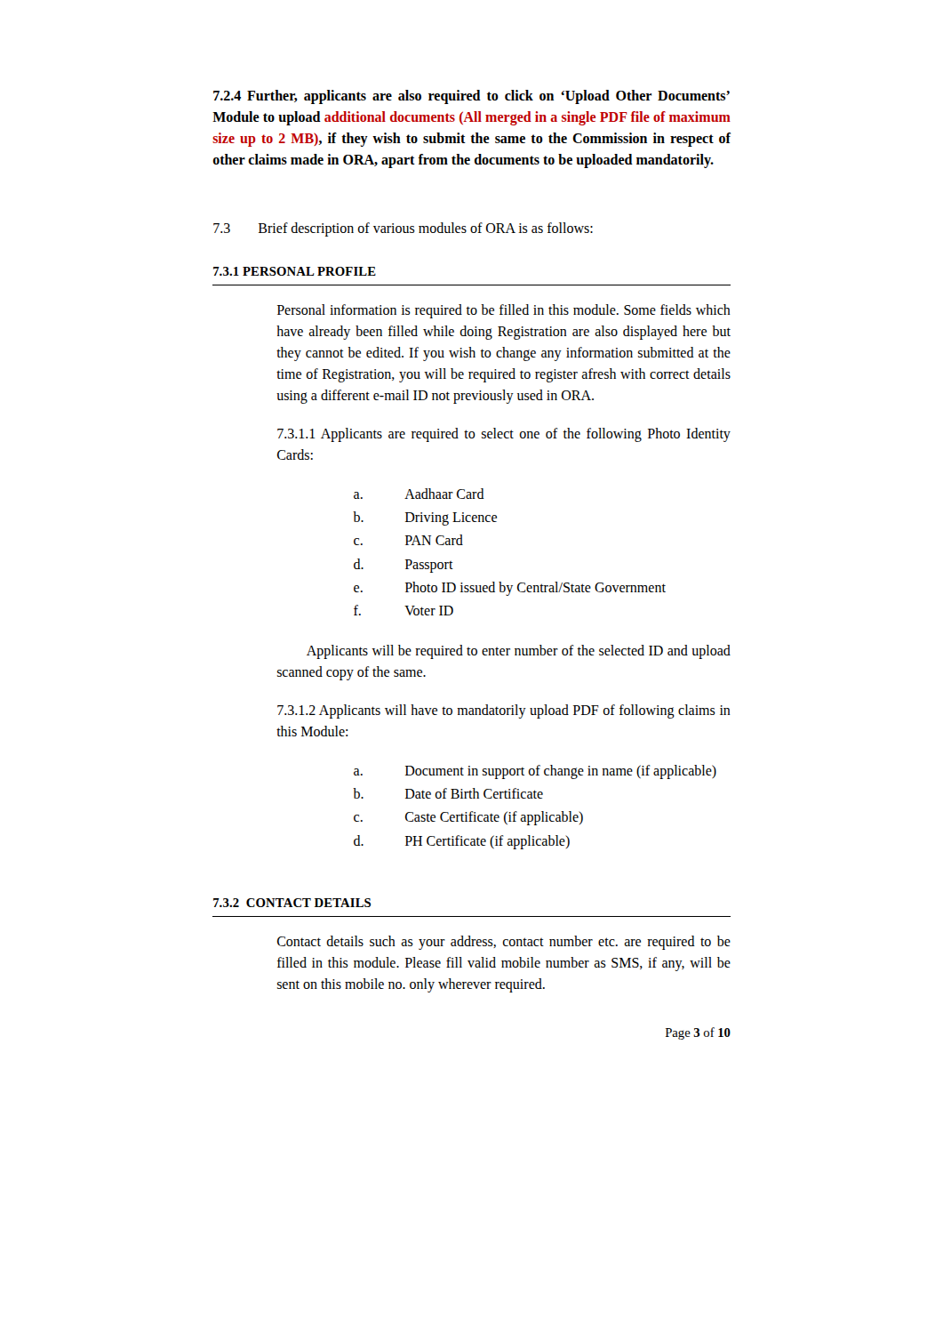7.2.4 Further, applicants are also required to click on ‘Upload Other Documents’ Module to upload additional documents (All merged in a single PDF file of maximum size up to 2 MB), if they wish to submit the same to the Commission in respect of other claims made in ORA, apart from the documents to be uploaded mandatorily.
7.3 Brief description of various modules of ORA is as follows:
7.3.1 PERSONAL PROFILE
Personal information is required to be filled in this module. Some fields which have already been filled while doing Registration are also displayed here but they cannot be edited. If you wish to change any information submitted at the time of Registration, you will be required to register afresh with correct details using a different e-mail ID not previously used in ORA.
7.3.1.1 Applicants are required to select one of the following Photo Identity Cards:
a. Aadhaar Card
b. Driving Licence
c. PAN Card
d. Passport
e. Photo ID issued by Central/State Government
f. Voter ID
Applicants will be required to enter number of the selected ID and upload scanned copy of the same.
7.3.1.2 Applicants will have to mandatorily upload PDF of following claims in this Module:
a. Document in support of change in name (if applicable)
b. Date of Birth Certificate
c. Caste Certificate (if applicable)
d. PH Certificate (if applicable)
7.3.2 CONTACT DETAILS
Contact details such as your address, contact number etc. are required to be filled in this module. Please fill valid mobile number as SMS, if any, will be sent on this mobile no. only wherever required.
Page 3 of 10